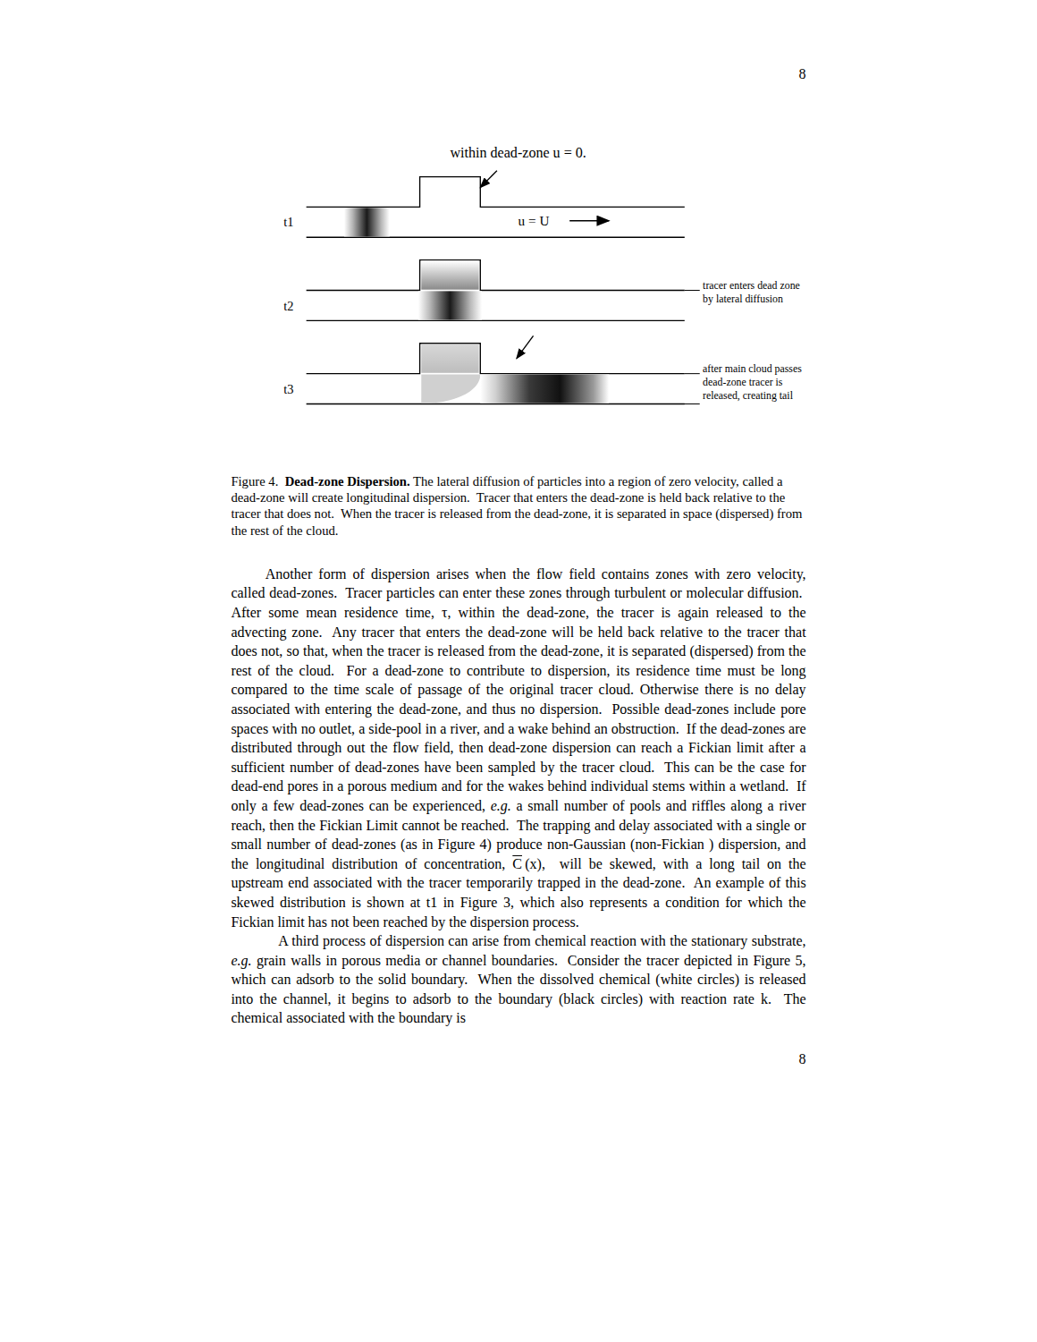8
within dead-zone u = 0. t1 u = U t2 tracer enters dead zone by lateral diffusion t3 after main cloud passes dead-zone tracer is released, creating tail
Figure 4. Dead-zone Dispersion. The lateral diffusion of particles into a region of zero velocity, called a dead-zone will create longitudinal dispersion. Tracer that enters the dead-zone is held back relative to the tracer that does not. When the tracer is released from the dead-zone, it is separated in space (dispersed) from the rest of the cloud.
Another form of dispersion arises when the flow field contains zones with zero velocity, called dead-zones. Tracer particles can enter these zones through turbulent or molecular diffusion. After some mean residence time, τ, within the dead-zone, the tracer is again released to the advecting zone. Any tracer that enters the dead-zone will be held back relative to the tracer that does not, so that, when the tracer is released from the dead-zone, it is separated (dispersed) from the rest of the cloud. For a dead-zone to contribute to dispersion, its residence time must be long compared to the time scale of passage of the original tracer cloud. Otherwise there is no delay associated with entering the dead-zone, and thus no dispersion. Possible dead-zones include pore spaces with no outlet, a side-pool in a river, and a wake behind an obstruction. If the dead-zones are distributed through out the flow field, then dead-zone dispersion can reach a Fickian limit after a sufficient number of dead-zones have been sampled by the tracer cloud. This can be the case for dead-end pores in a porous medium and for the wakes behind individual stems within a wetland. If only a few dead-zones can be experienced, e.g. a small number of pools and riffles along a river reach, then the Fickian Limit cannot be reached. The trapping and delay associated with a single or small number of dead-zones (as in Figure 4) produce non-Gaussian (non-Fickian ) dispersion, and the longitudinal distribution of concentration, C (x), will be skewed, with a long tail on the upstream end associated with the tracer temporarily trapped in the dead-zone. An example of this skewed distribution is shown at t1 in Figure 3, which also represents a condition for which the Fickian limit has not been reached by the dispersion process.
A third process of dispersion can arise from chemical reaction with the stationary substrate, e.g. grain walls in porous media or channel boundaries. Consider the tracer depicted in Figure 5, which can adsorb to the solid boundary. When the dissolved chemical (white circles) is released into the channel, it begins to adsorb to the boundary (black circles) with reaction rate k. The chemical associated with the boundary is
8